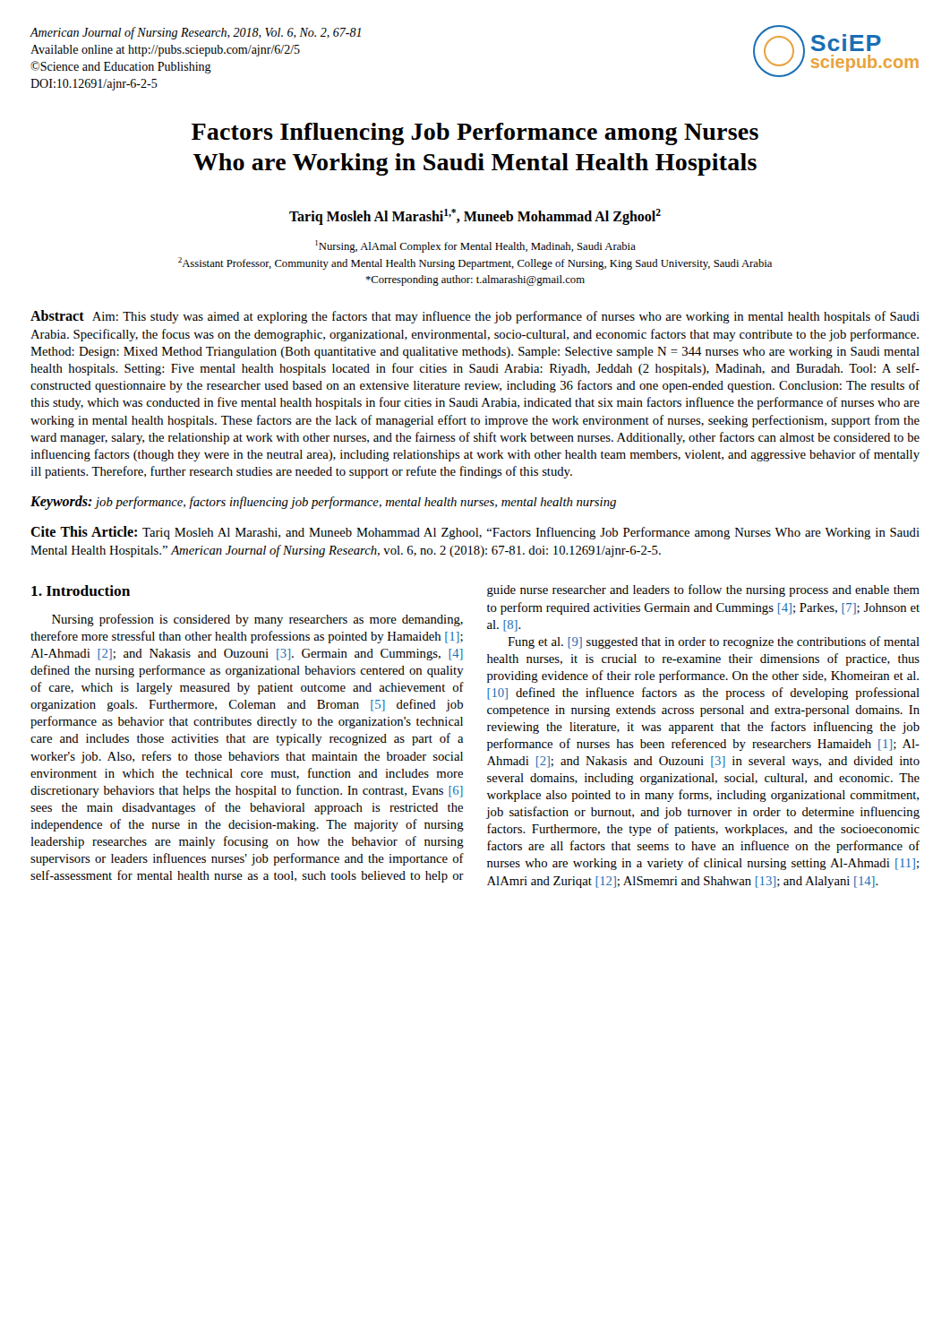American Journal of Nursing Research, 2018, Vol. 6, No. 2, 67-81
Available online at http://pubs.sciepub.com/ajnr/6/2/5
©Science and Education Publishing
DOI:10.12691/ajnr-6-2-5
SciEP sciepub.com
Factors Influencing Job Performance among Nurses
Who are Working in Saudi Mental Health Hospitals
Tariq Mosleh Al Marashi1,*, Muneeb Mohammad Al Zghool2
1Nursing, AlAmal Complex for Mental Health, Madinah, Saudi Arabia
2Assistant Professor, Community and Mental Health Nursing Department, College of Nursing, King Saud University, Saudi Arabia
*Corresponding author: t.almarashi@gmail.com
Abstract Aim: This study was aimed at exploring the factors that may influence the job performance of nurses who are working in mental health hospitals of Saudi Arabia. Specifically, the focus was on the demographic, organizational, environmental, socio-cultural, and economic factors that may contribute to the job performance. Method: Design: Mixed Method Triangulation (Both quantitative and qualitative methods). Sample: Selective sample N = 344 nurses who are working in Saudi mental health hospitals. Setting: Five mental health hospitals located in four cities in Saudi Arabia: Riyadh, Jeddah (2 hospitals), Madinah, and Buradah. Tool: A self-constructed questionnaire by the researcher used based on an extensive literature review, including 36 factors and one open-ended question. Conclusion: The results of this study, which was conducted in five mental health hospitals in four cities in Saudi Arabia, indicated that six main factors influence the performance of nurses who are working in mental health hospitals. These factors are the lack of managerial effort to improve the work environment of nurses, seeking perfectionism, support from the ward manager, salary, the relationship at work with other nurses, and the fairness of shift work between nurses. Additionally, other factors can almost be considered to be influencing factors (though they were in the neutral area), including relationships at work with other health team members, violent, and aggressive behavior of mentally ill patients. Therefore, further research studies are needed to support or refute the findings of this study.
Keywords: job performance, factors influencing job performance, mental health nurses, mental health nursing
Cite This Article: Tariq Mosleh Al Marashi, and Muneeb Mohammad Al Zghool, “Factors Influencing Job Performance among Nurses Who are Working in Saudi Mental Health Hospitals.” American Journal of Nursing Research, vol. 6, no. 2 (2018): 67-81. doi: 10.12691/ajnr-6-2-5.
1. Introduction
Nursing profession is considered by many researchers as more demanding, therefore more stressful than other health professions as pointed by Hamaideh [1]; Al-Ahmadi [2]; and Nakasis and Ouzouni [3]. Germain and Cummings, [4] defined the nursing performance as organizational behaviors centered on quality of care, which is largely measured by patient outcome and achievement of organization goals. Furthermore, Coleman and Broman [5] defined job performance as behavior that contributes directly to the organization's technical care and includes those activities that are typically recognized as part of a worker's job. Also, refers to those behaviors that maintain the broader social environment in which the technical core must, function and includes more discretionary behaviors that helps the hospital to function. In contrast, Evans [6] sees the main disadvantages of the behavioral approach is restricted the independence of the nurse in the decision-making. The majority of nursing leadership researches are mainly focusing on how the behavior of nursing supervisors or leaders influences nurses' job performance and the importance of self-assessment for mental health nurse as a tool, such tools believed to help or guide nurse researcher and leaders to follow the nursing process and enable them to perform required activities Germain and Cummings [4]; Parkes, [7]; Johnson et al. [8].
Fung et al. [9] suggested that in order to recognize the contributions of mental health nurses, it is crucial to re-examine their dimensions of practice, thus providing evidence of their role performance. On the other side, Khomeiran et al. [10] defined the influence factors as the process of developing professional competence in nursing extends across personal and extra-personal domains. In reviewing the literature, it was apparent that the factors influencing the job performance of nurses has been referenced by researchers Hamaideh [1]; Al-Ahmadi [2]; and Nakasis and Ouzouni [3] in several ways, and divided into several domains, including organizational, social, cultural, and economic. The workplace also pointed to in many forms, including organizational commitment, job satisfaction or burnout, and job turnover in order to determine influencing factors. Furthermore, the type of patients, workplaces, and the socioeconomic factors are all factors that seems to have an influence on the performance of nurses who are working in a variety of clinical nursing setting Al-Ahmadi [11]; AlAmri and Zuriqat [12]; AlSmemri and Shahwan [13]; and Alalyani [14].